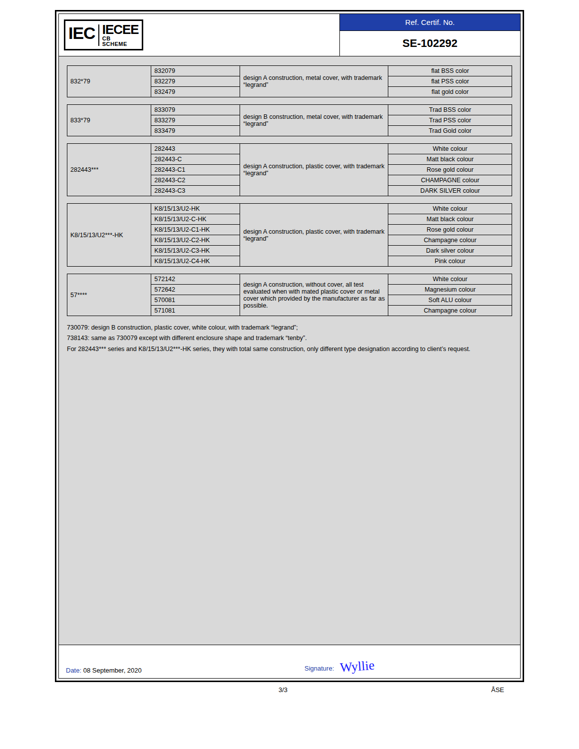IEC
IECEE
CB
SCHEME
Ref. Certif. No.
SE-102292
| 832*79 | 832079 | design A construction, metal cover, with trademark “legrand” | flat BSS color |
| 832279 | flat PSS color |
| 832479 | flat gold color |
| 833*79 | 833079 | design B construction, metal cover, with trademark “legrand” | Trad BSS color |
| 833279 | Trad PSS color |
| 833479 | Trad Gold color |
| 282443*** | 282443 | design A construction, plastic cover, with trademark “legrand” | White colour |
| 282443-C | Matt black colour |
| 282443-C1 | Rose gold colour |
| 282443-C2 | CHAMPAGNE colour |
| 282443-C3 | DARK SILVER colour |
| K8/15/13/U2***-HK | K8/15/13/U2-HK | design A construction, plastic cover, with trademark “legrand” | White colour |
| K8/15/13/U2-C-HK | Matt black colour |
| K8/15/13/U2-C1-HK | Rose gold colour |
| K8/15/13/U2-C2-HK | Champagne colour |
| K8/15/13/U2-C3-HK | Dark silver colour |
| K8/15/13/U2-C4-HK | Pink colour |
| 57**** | 572142 | design A construction, without cover, all test evaluated when with mated plastic cover or metal cover which provided by the manufacturer as far as possible. | White colour |
| 572642 | Magnesium colour |
| 570081 | Soft ALU colour |
| 571081 | Champagne colour |
730079: design B construction, plastic cover, white colour, with trademark “legrand”;
738143: same as 730079 except with different enclosure shape and trademark “tenby”.
For 282443*** series and K8/15/13/U2***-HK series, they with total same construction, only different type designation according to client’s request.
Date: 08 September, 2020
Signature: Wyllie
3/3
ÅSE